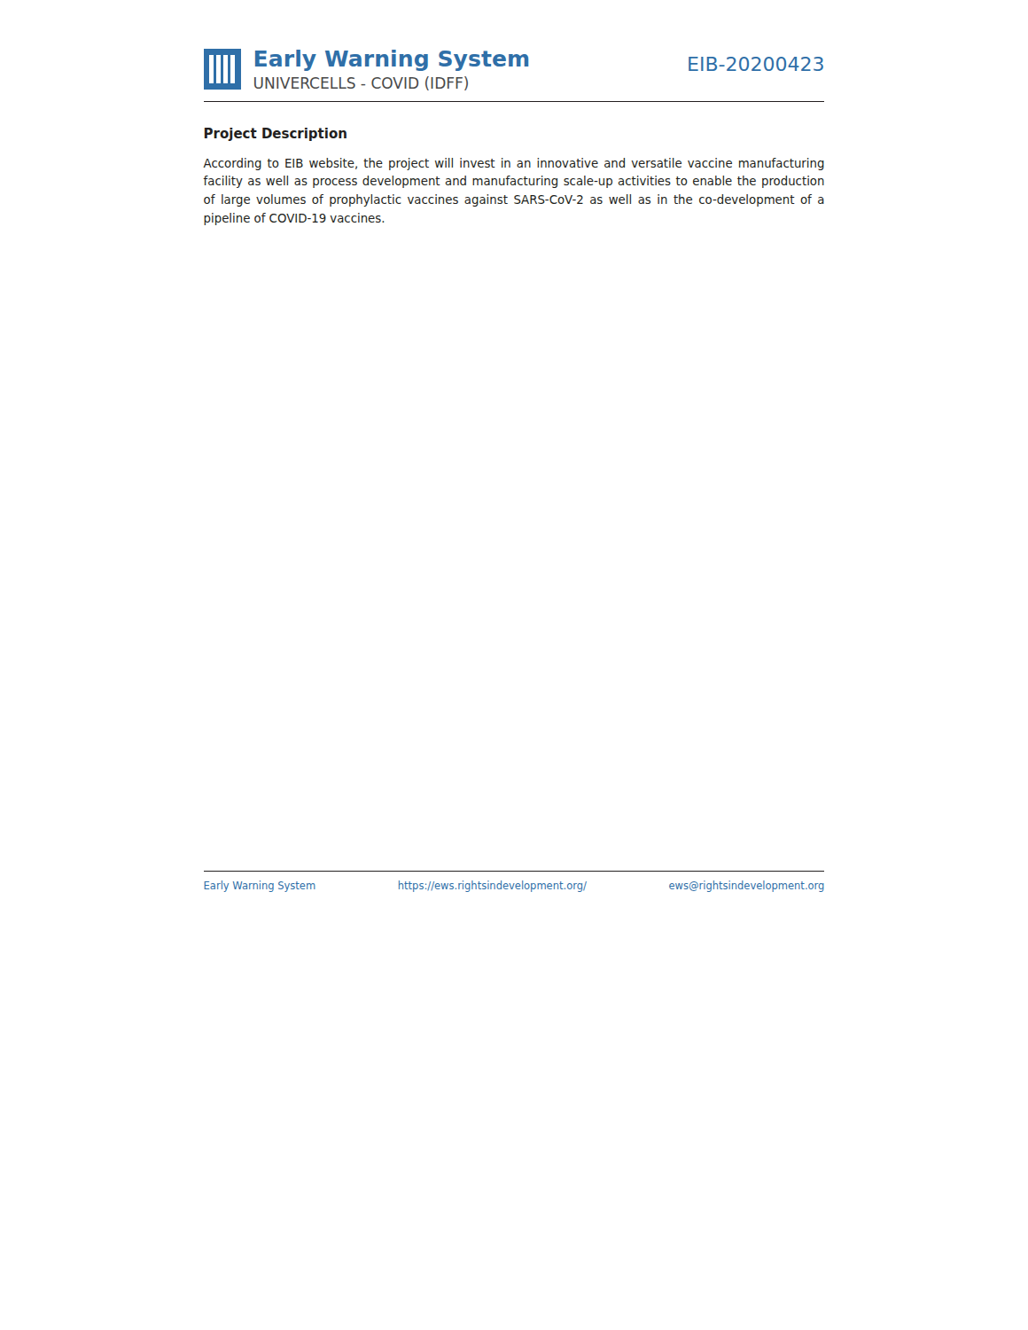Early Warning System
UNIVERCELLS - COVID (IDFF)
EIB-20200423
Project Description
According to EIB website, the project will invest in an innovative and versatile vaccine manufacturing facility as well as process development and manufacturing scale-up activities to enable the production of large volumes of prophylactic vaccines against SARS-CoV-2 as well as in the co-development of a pipeline of COVID-19 vaccines.
Early Warning System
https://ews.rightsindevelopment.org/
ews@rightsindevelopment.org